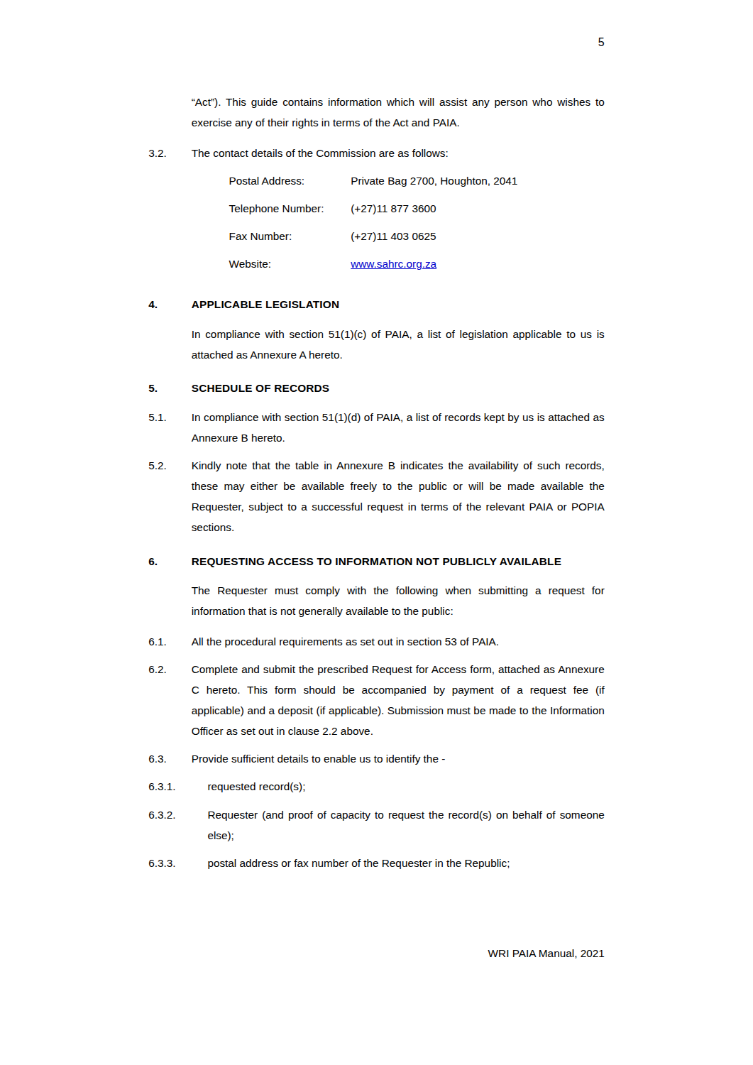5
“Act”). This guide contains information which will assist any person who wishes to exercise any of their rights in terms of the Act and PAIA.
3.2.
The contact details of the Commission are as follows:
| Postal Address: | Private Bag 2700, Houghton, 2041 |
| Telephone Number: | (+27)11 877 3600 |
| Fax Number: | (+27)11 403 0625 |
| Website: | www.sahrc.org.za |
4. APPLICABLE LEGISLATION
In compliance with section 51(1)(c) of PAIA, a list of legislation applicable to us is attached as Annexure A hereto.
5. SCHEDULE OF RECORDS
5.1.
In compliance with section 51(1)(d) of PAIA, a list of records kept by us is attached as Annexure B hereto.
5.2.
Kindly note that the table in Annexure B indicates the availability of such records, these may either be available freely to the public or will be made available the Requester, subject to a successful request in terms of the relevant PAIA or POPIA sections.
6. REQUESTING ACCESS TO INFORMATION NOT PUBLICLY AVAILABLE
The Requester must comply with the following when submitting a request for information that is not generally available to the public:
6.1.
All the procedural requirements as set out in section 53 of PAIA.
6.2.
Complete and submit the prescribed Request for Access form, attached as Annexure C hereto. This form should be accompanied by payment of a request fee (if applicable) and a deposit (if applicable). Submission must be made to the Information Officer as set out in clause 2.2 above.
6.3.
Provide sufficient details to enable us to identify the -
6.3.1.
requested record(s);
6.3.2.
Requester (and proof of capacity to request the record(s) on behalf of someone else);
6.3.3.
postal address or fax number of the Requester in the Republic;
WRI PAIA Manual, 2021